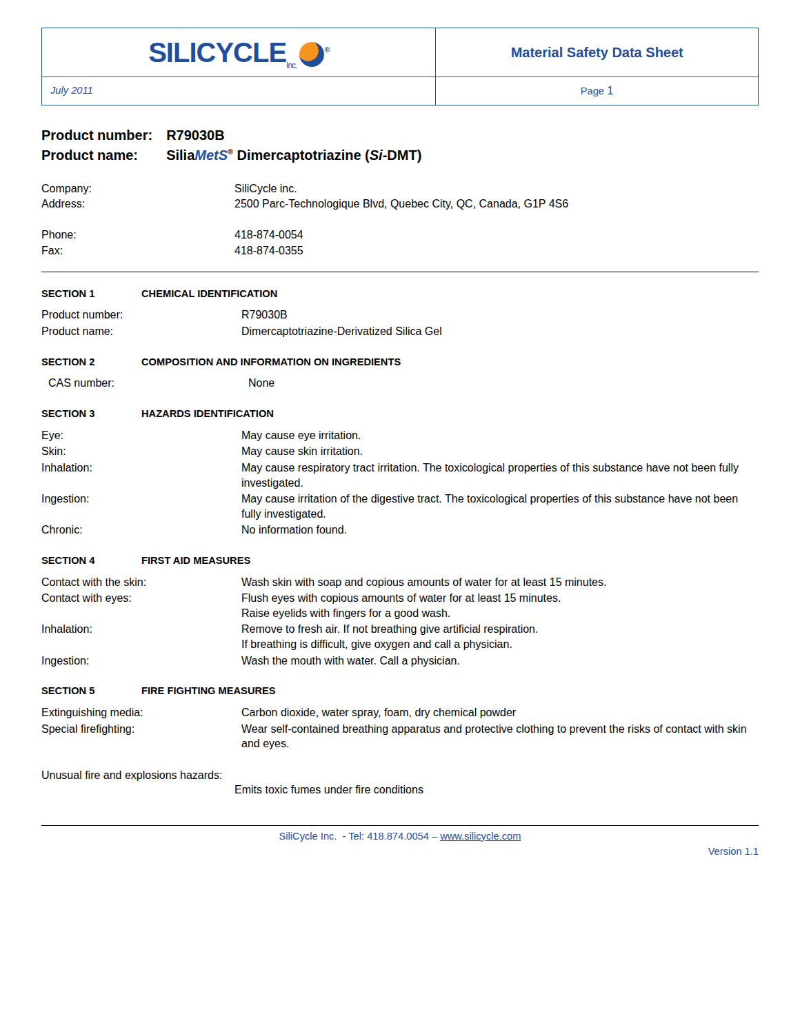| SILICYCLE Inc. ® | Material Safety Data Sheet |
| July 2011 | Page 1 |
| Product number: | R79030B |
| Product name: | Silia MetS ® Dimercaptotriazine ( Si -DMT) |
| Company: | SiliCycle inc. |
| Address: | 2500 Parc-Technologique Blvd, Quebec City, QC, Canada, G1P 4S6 |
| Phone: | 418-874-0054 |
| Fax: | 418-874-0355 |
| SECTION 1 | CHEMICAL IDENTIFICATION |
| Product number: | R79030B |
| Product name: | Dimercaptotriazine-Derivatized Silica Gel |
| SECTION 2 | COMPOSITION AND INFORMATION ON INGREDIENTS |
| CAS number: | None |
| SECTION 3 | HAZARDS IDENTIFICATION |
| Eye: | May cause eye irritation. |
| Skin: | May cause skin irritation. |
| Inhalation: | May cause respiratory tract irritation. The toxicological properties of this substance have not been fully investigated. |
| Ingestion: | May cause irritation of the digestive tract. The toxicological properties of this substance have not been fully investigated. |
| Chronic: | No information found. |
| SECTION 4 | FIRST AID MEASURES |
| Contact with the skin: | Wash skin with soap and copious amounts of water for at least 15 minutes. |
| Contact with eyes: | Flush eyes with copious amounts of water for at least 15 minutes. Raise eyelids with fingers for a good wash. |
| Inhalation: | Remove to fresh air. If not breathing give artificial respiration. If breathing is difficult, give oxygen and call a physician. |
| Ingestion: | Wash the mouth with water. Call a physician. |
| SECTION 5 | FIRE FIGHTING MEASURES |
| Extinguishing media: | Carbon dioxide, water spray, foam, dry chemical powder |
| Special firefighting: | Wear self-contained breathing apparatus and protective clothing to prevent the risks of contact with skin and eyes. |
Unusual fire and explosions hazards:
Emits toxic fumes under fire conditions
SiliCycle Inc. - Tel: 418.874.0054 – www.silicycle.com
Version 1.1